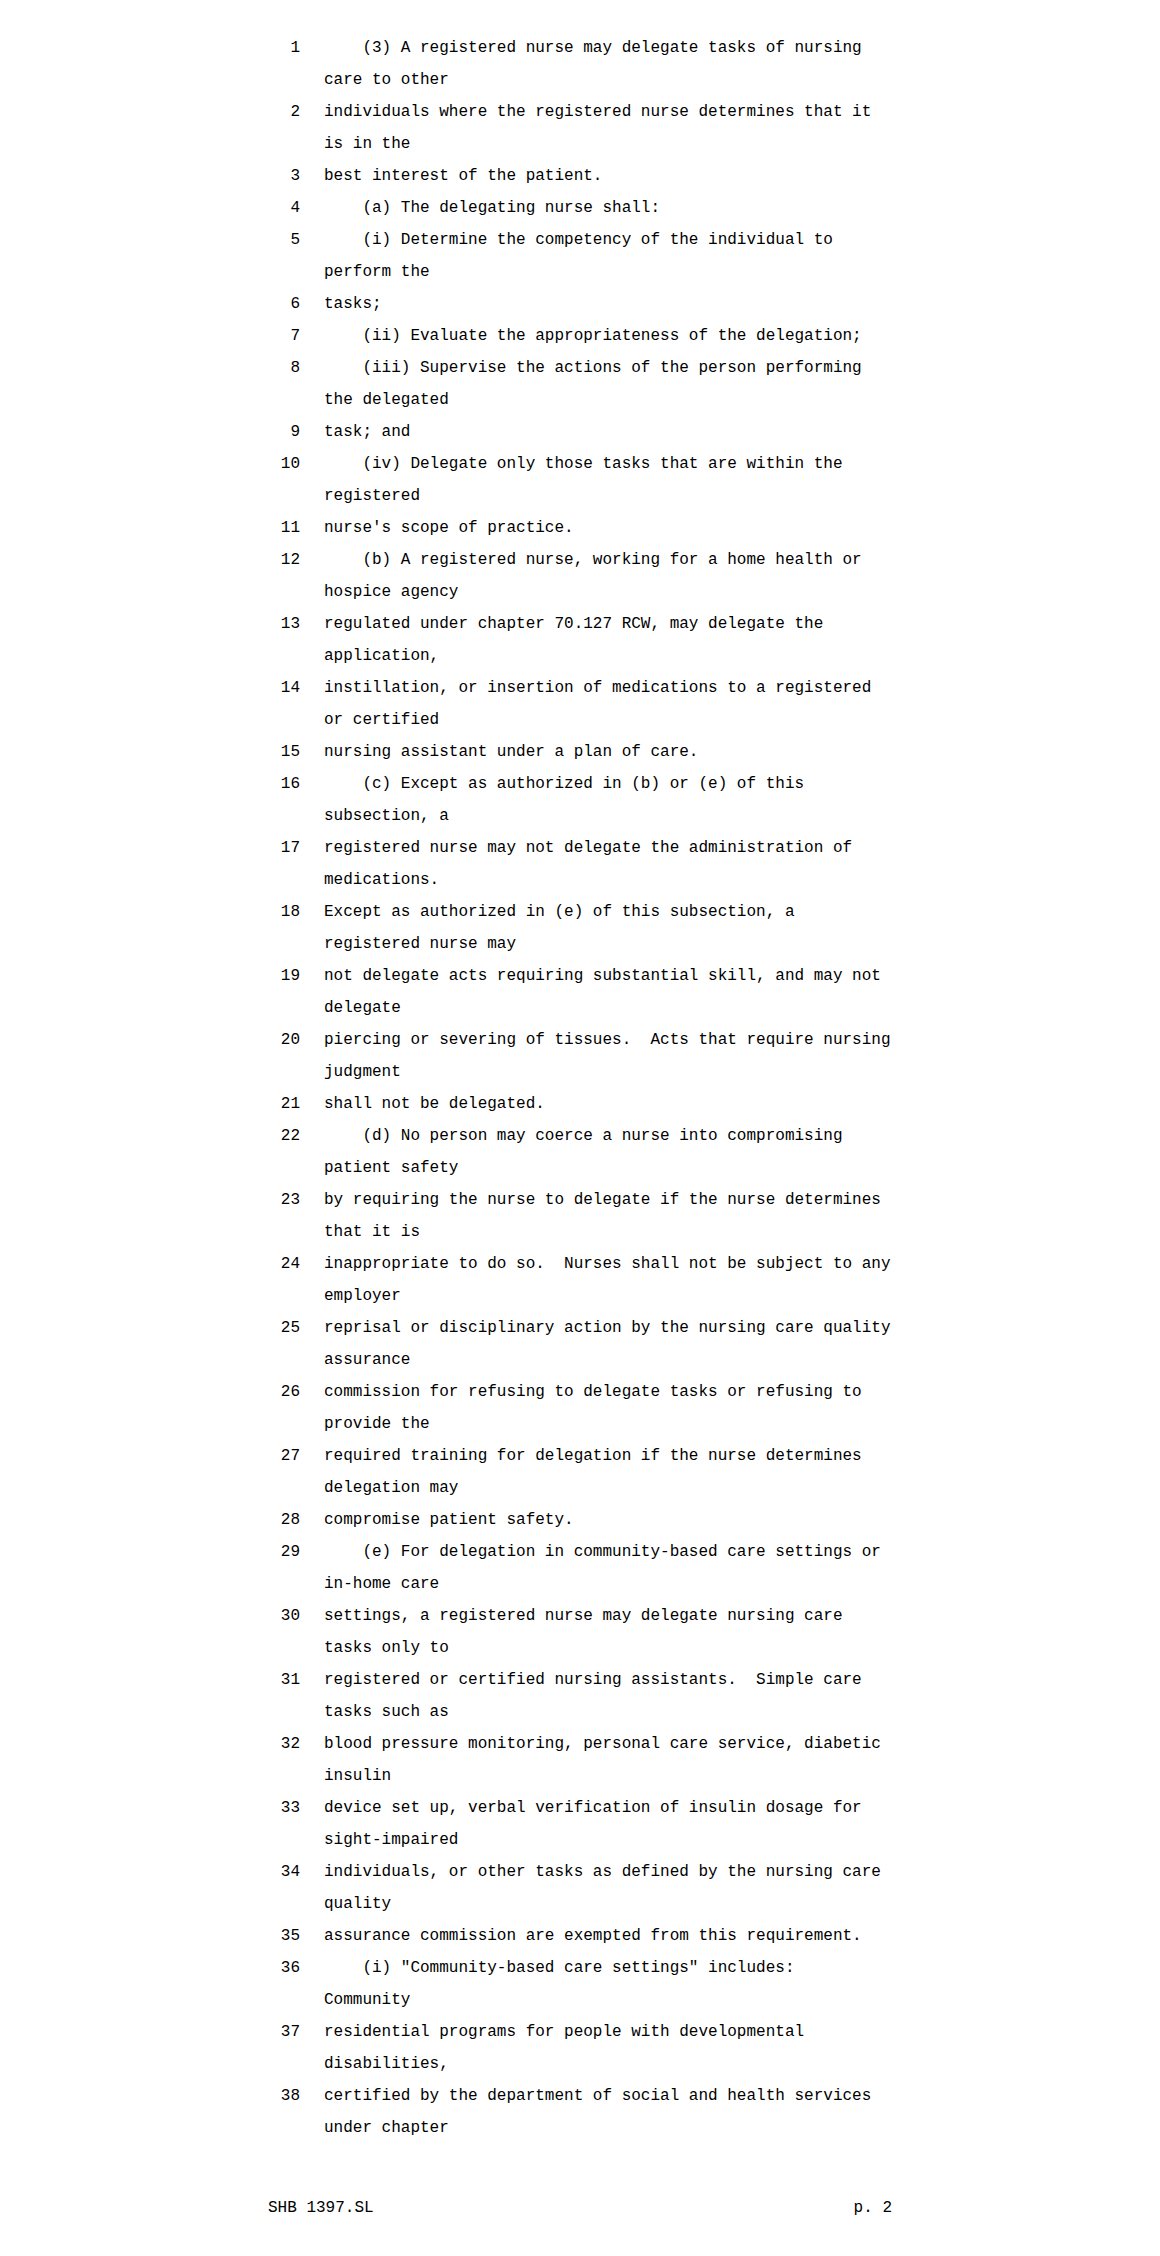(3) A registered nurse may delegate tasks of nursing care to other
individuals where the registered nurse determines that it is in the
best interest of the patient.
(a) The delegating nurse shall:
(i) Determine the competency of the individual to perform the
tasks;
(ii) Evaluate the appropriateness of the delegation;
(iii) Supervise the actions of the person performing the delegated
task; and
(iv) Delegate only those tasks that are within the registered
nurse's scope of practice.
(b) A registered nurse, working for a home health or hospice agency
regulated under chapter 70.127 RCW, may delegate the application,
instillation, or insertion of medications to a registered or certified
nursing assistant under a plan of care.
(c) Except as authorized in (b) or (e) of this subsection, a
registered nurse may not delegate the administration of medications.
Except as authorized in (e) of this subsection, a registered nurse may
not delegate acts requiring substantial skill, and may not delegate
piercing or severing of tissues. Acts that require nursing judgment
shall not be delegated.
(d) No person may coerce a nurse into compromising patient safety
by requiring the nurse to delegate if the nurse determines that it is
inappropriate to do so. Nurses shall not be subject to any employer
reprisal or disciplinary action by the nursing care quality assurance
commission for refusing to delegate tasks or refusing to provide the
required training for delegation if the nurse determines delegation may
compromise patient safety.
(e) For delegation in community-based care settings or in-home care
settings, a registered nurse may delegate nursing care tasks only to
registered or certified nursing assistants. Simple care tasks such as
blood pressure monitoring, personal care service, diabetic insulin
device set up, verbal verification of insulin dosage for sight-impaired
individuals, or other tasks as defined by the nursing care quality
assurance commission are exempted from this requirement.
(i) "Community-based care settings" includes: Community
residential programs for people with developmental disabilities,
certified by the department of social and health services under chapter
SHB 1397.SL
p. 2